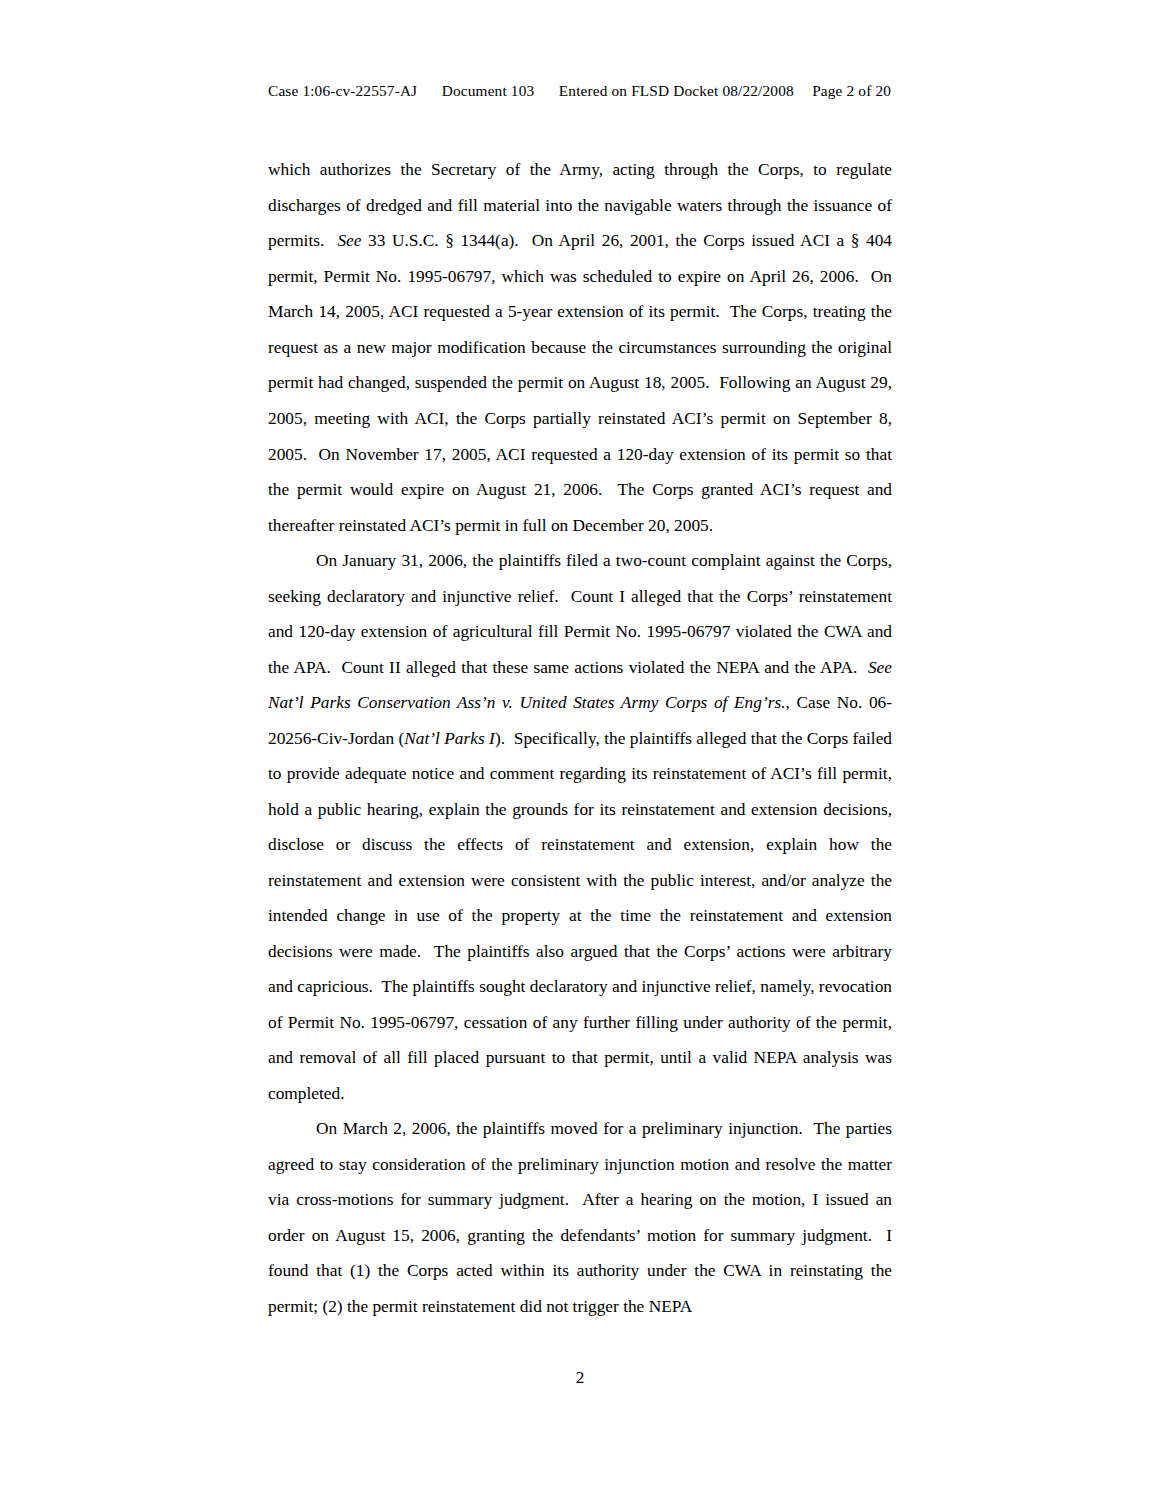Case 1:06-cv-22557-AJ Document 103 Entered on FLSD Docket 08/22/2008 Page 2 of 20
which authorizes the Secretary of the Army, acting through the Corps, to regulate discharges of dredged and fill material into the navigable waters through the issuance of permits. See 33 U.S.C. § 1344(a). On April 26, 2001, the Corps issued ACI a § 404 permit, Permit No. 1995-06797, which was scheduled to expire on April 26, 2006. On March 14, 2005, ACI requested a 5-year extension of its permit. The Corps, treating the request as a new major modification because the circumstances surrounding the original permit had changed, suspended the permit on August 18, 2005. Following an August 29, 2005, meeting with ACI, the Corps partially reinstated ACI’s permit on September 8, 2005. On November 17, 2005, ACI requested a 120-day extension of its permit so that the permit would expire on August 21, 2006. The Corps granted ACI’s request and thereafter reinstated ACI’s permit in full on December 20, 2005.
On January 31, 2006, the plaintiffs filed a two-count complaint against the Corps, seeking declaratory and injunctive relief. Count I alleged that the Corps’ reinstatement and 120-day extension of agricultural fill Permit No. 1995-06797 violated the CWA and the APA. Count II alleged that these same actions violated the NEPA and the APA. See Nat’l Parks Conservation Ass’n v. United States Army Corps of Eng’rs., Case No. 06-20256-Civ-Jordan (Nat’l Parks I). Specifically, the plaintiffs alleged that the Corps failed to provide adequate notice and comment regarding its reinstatement of ACI’s fill permit, hold a public hearing, explain the grounds for its reinstatement and extension decisions, disclose or discuss the effects of reinstatement and extension, explain how the reinstatement and extension were consistent with the public interest, and/or analyze the intended change in use of the property at the time the reinstatement and extension decisions were made. The plaintiffs also argued that the Corps’ actions were arbitrary and capricious. The plaintiffs sought declaratory and injunctive relief, namely, revocation of Permit No. 1995-06797, cessation of any further filling under authority of the permit, and removal of all fill placed pursuant to that permit, until a valid NEPA analysis was completed.
On March 2, 2006, the plaintiffs moved for a preliminary injunction. The parties agreed to stay consideration of the preliminary injunction motion and resolve the matter via cross-motions for summary judgment. After a hearing on the motion, I issued an order on August 15, 2006, granting the defendants’ motion for summary judgment. I found that (1) the Corps acted within its authority under the CWA in reinstating the permit; (2) the permit reinstatement did not trigger the NEPA
2